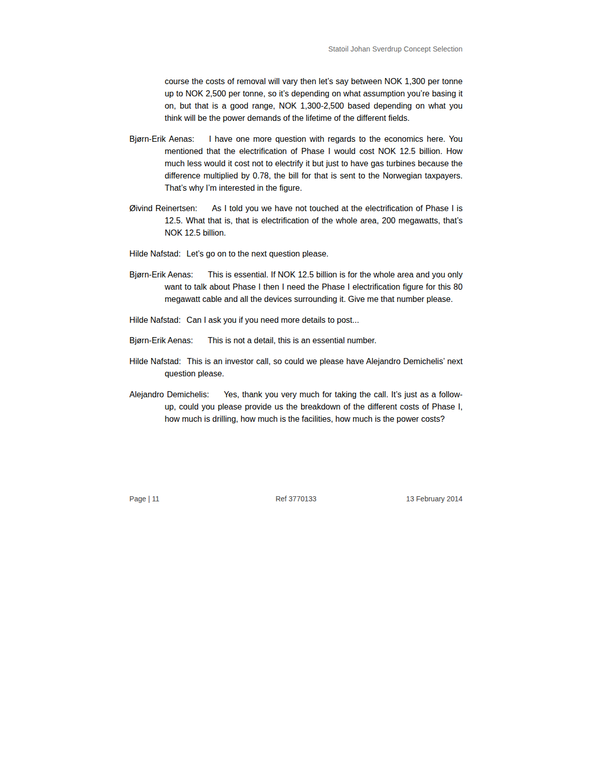Statoil Johan Sverdrup Concept Selection
course the costs of removal will vary then let’s say between NOK 1,300 per tonne up to NOK 2,500 per tonne, so it’s depending on what assumption you’re basing it on, but that is a good range, NOK 1,300-2,500 based depending on what you think will be the power demands of the lifetime of the different fields.
Bjørn-Erik Aenas: I have one more question with regards to the economics here. You mentioned that the electrification of Phase I would cost NOK 12.5 billion. How much less would it cost not to electrify it but just to have gas turbines because the difference multiplied by 0.78, the bill for that is sent to the Norwegian taxpayers. That’s why I’m interested in the figure.
Øivind Reinertsen: As I told you we have not touched at the electrification of Phase I is 12.5. What that is, that is electrification of the whole area, 200 megawatts, that’s NOK 12.5 billion.
Hilde Nafstad: Let’s go on to the next question please.
Bjørn-Erik Aenas: This is essential. If NOK 12.5 billion is for the whole area and you only want to talk about Phase I then I need the Phase I electrification figure for this 80 megawatt cable and all the devices surrounding it. Give me that number please.
Hilde Nafstad: Can I ask you if you need more details to post...
Bjørn-Erik Aenas: This is not a detail, this is an essential number.
Hilde Nafstad: This is an investor call, so could we please have Alejandro Demichelis’ next question please.
Alejandro Demichelis: Yes, thank you very much for taking the call. It’s just as a follow-up, could you please provide us the breakdown of the different costs of Phase I, how much is drilling, how much is the facilities, how much is the power costs?
Page | 11
Ref 3770133
13 February 2014